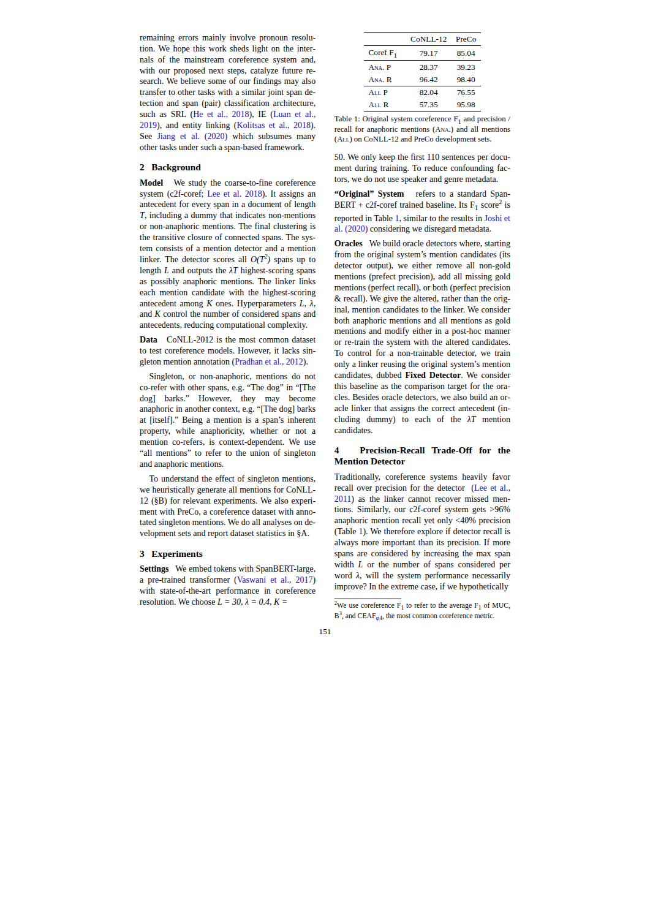remaining errors mainly involve pronoun resolution. We hope this work sheds light on the internals of the mainstream coreference system and, with our proposed next steps, catalyze future research. We believe some of our findings may also transfer to other tasks with a similar joint span detection and span (pair) classification architecture, such as SRL (He et al., 2018), IE (Luan et al., 2019), and entity linking (Kolitsas et al., 2018). See Jiang et al. (2020) which subsumes many other tasks under such a span-based framework.
2 Background
Model We study the coarse-to-fine coreference system (c2f-coref; Lee et al. 2018). It assigns an antecedent for every span in a document of length T, including a dummy that indicates non-mentions or non-anaphoric mentions. The final clustering is the transitive closure of connected spans. The system consists of a mention detector and a mention linker. The detector scores all O(T2) spans up to length L and outputs the λT highest-scoring spans as possibly anaphoric mentions. The linker links each mention candidate with the highest-scoring antecedent among K ones. Hyperparameters L, λ, and K control the number of considered spans and antecedents, reducing computational complexity.
Data CoNLL-2012 is the most common dataset to test coreference models. However, it lacks singleton mention annotation (Pradhan et al., 2012).
Singleton, or non-anaphoric, mentions do not co-refer with other spans, e.g. “The dog” in “[The dog] barks.” However, they may become anaphoric in another context, e.g. “[The dog] barks at [itself].” Being a mention is a span’s inherent property, while anaphoricity, whether or not a mention co-refers, is context-dependent. We use “all mentions” to refer to the union of singleton and anaphoric mentions.
To understand the effect of singleton mentions, we heuristically generate all mentions for CoNLL-12 (§B) for relevant experiments. We also experiment with PreCo, a coreference dataset with annotated singleton mentions. We do all analyses on development sets and report dataset statistics in §A.
3 Experiments
Settings We embed tokens with SpanBERT-large, a pre-trained transformer (Vaswani et al., 2017) with state-of-the-art performance in coreference resolution. We choose L = 30, λ = 0.4, K =
| | CoNLL-12 | PreCo |
| --- | --- | --- |
| Coref F 1 | 79.17 | 85.04 |
| Ana. P | 28.37 | 39.23 |
| Ana. R | 96.42 | 98.40 |
| All P | 82.04 | 76.55 |
| All R | 57.35 | 95.98 |
Table 1: Original system coreference F1 and precision / recall for anaphoric mentions (Ana.) and all mentions (All) on CoNLL-12 and PreCo development sets.
50. We only keep the first 110 sentences per document during training. To reduce confounding factors, we do not use speaker and genre metadata.
“Original” System refers to a standard Span-BERT + c2f-coref trained baseline. Its F1 score2 is reported in Table 1, similar to the results in Joshi et al. (2020) considering we disregard metadata.
Oracles We build oracle detectors where, starting from the original system’s mention candidates (its detector output), we either remove all non-gold mentions (prefect precision), add all missing gold mentions (perfect recall), or both (perfect precision & recall). We give the altered, rather than the original, mention candidates to the linker. We consider both anaphoric mentions and all mentions as gold mentions and modify either in a post-hoc manner or re-train the system with the altered candidates. To control for a non-trainable detector, we train only a linker reusing the original system’s mention candidates, dubbed Fixed Detector. We consider this baseline as the comparison target for the oracles. Besides oracle detectors, we also build an oracle linker that assigns the correct antecedent (including dummy) to each of the λT mention candidates.
4 Precision-Recall Trade-Off for the Mention Detector
Traditionally, coreference systems heavily favor recall over precision for the detector (Lee et al., 2011) as the linker cannot recover missed mentions. Similarly, our c2f-coref system gets >96% anaphoric mention recall yet only <40% precision (Table 1). We therefore explore if detector recall is always more important than its precision. If more spans are considered by increasing the max span width L or the number of spans considered per word λ, will the system performance necessarily improve? In the extreme case, if we hypothetically
2We use coreference F1 to refer to the average F1 of MUC, B3, and CEAFφ4, the most common coreference metric.
151